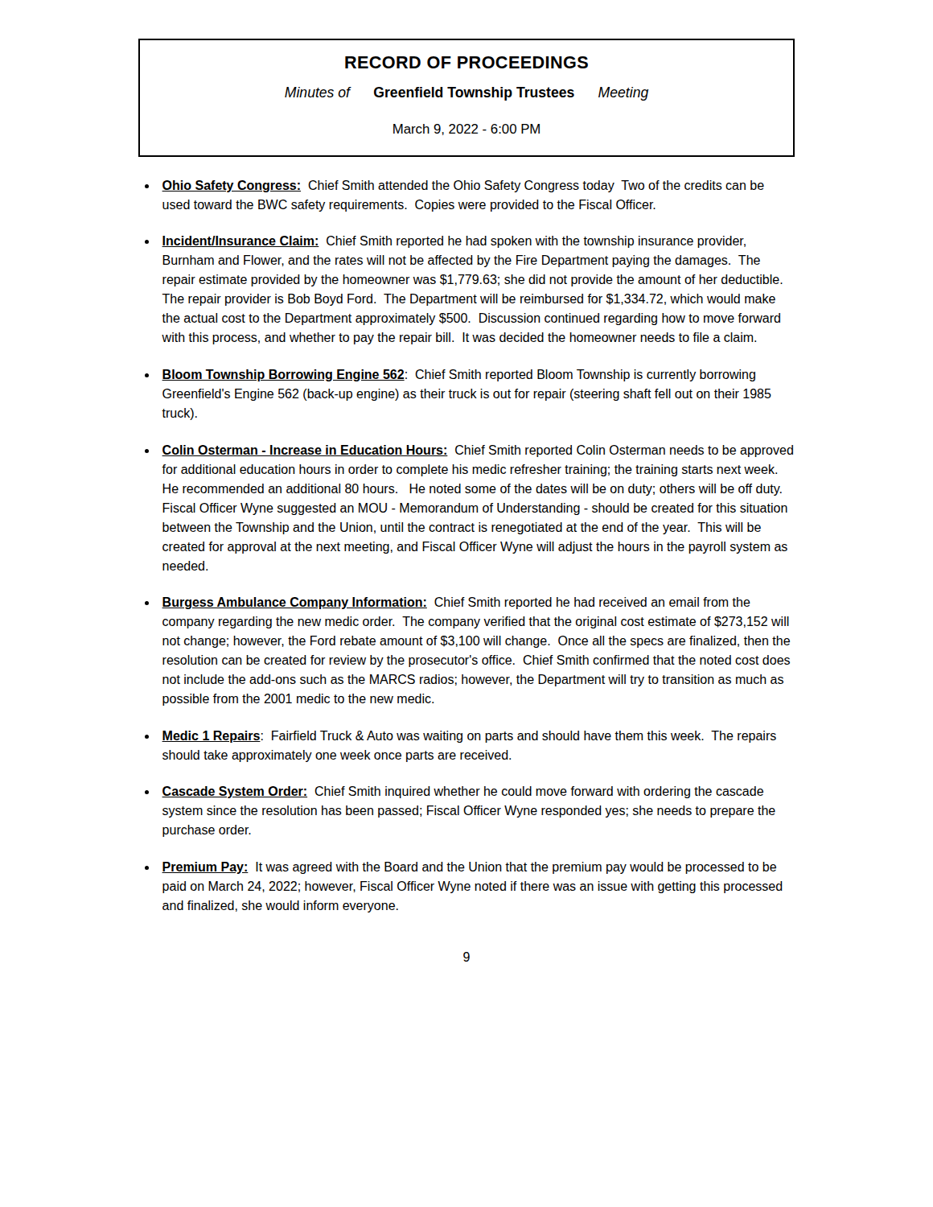RECORD OF PROCEEDINGS
Minutes of Greenfield Township Trustees Meeting
March 9, 2022 - 6:00 PM
Ohio Safety Congress: Chief Smith attended the Ohio Safety Congress today Two of the credits can be used toward the BWC safety requirements. Copies were provided to the Fiscal Officer.
Incident/Insurance Claim: Chief Smith reported he had spoken with the township insurance provider, Burnham and Flower, and the rates will not be affected by the Fire Department paying the damages. The repair estimate provided by the homeowner was $1,779.63; she did not provide the amount of her deductible. The repair provider is Bob Boyd Ford. The Department will be reimbursed for $1,334.72, which would make the actual cost to the Department approximately $500. Discussion continued regarding how to move forward with this process, and whether to pay the repair bill. It was decided the homeowner needs to file a claim.
Bloom Township Borrowing Engine 562: Chief Smith reported Bloom Township is currently borrowing Greenfield's Engine 562 (back-up engine) as their truck is out for repair (steering shaft fell out on their 1985 truck).
Colin Osterman - Increase in Education Hours: Chief Smith reported Colin Osterman needs to be approved for additional education hours in order to complete his medic refresher training; the training starts next week. He recommended an additional 80 hours. He noted some of the dates will be on duty; others will be off duty. Fiscal Officer Wyne suggested an MOU - Memorandum of Understanding - should be created for this situation between the Township and the Union, until the contract is renegotiated at the end of the year. This will be created for approval at the next meeting, and Fiscal Officer Wyne will adjust the hours in the payroll system as needed.
Burgess Ambulance Company Information: Chief Smith reported he had received an email from the company regarding the new medic order. The company verified that the original cost estimate of $273,152 will not change; however, the Ford rebate amount of $3,100 will change. Once all the specs are finalized, then the resolution can be created for review by the prosecutor's office. Chief Smith confirmed that the noted cost does not include the add-ons such as the MARCS radios; however, the Department will try to transition as much as possible from the 2001 medic to the new medic.
Medic 1 Repairs: Fairfield Truck & Auto was waiting on parts and should have them this week. The repairs should take approximately one week once parts are received.
Cascade System Order: Chief Smith inquired whether he could move forward with ordering the cascade system since the resolution has been passed; Fiscal Officer Wyne responded yes; she needs to prepare the purchase order.
Premium Pay: It was agreed with the Board and the Union that the premium pay would be processed to be paid on March 24, 2022; however, Fiscal Officer Wyne noted if there was an issue with getting this processed and finalized, she would inform everyone.
9